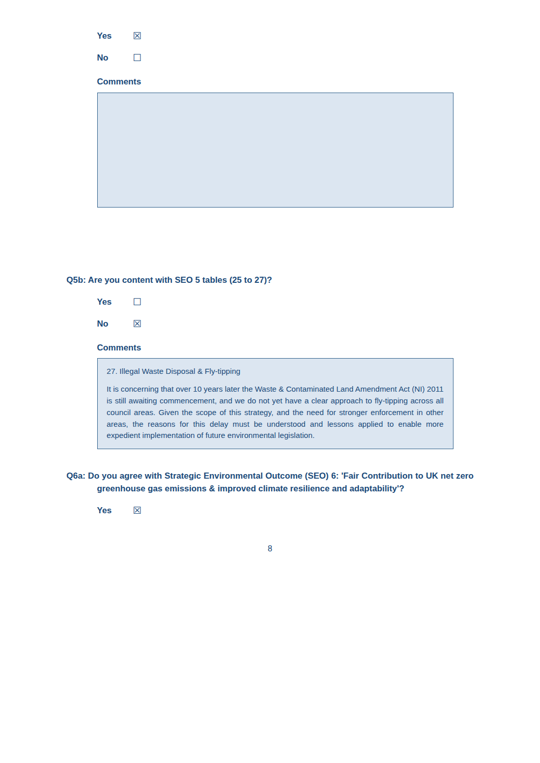Yes ☒
No ☐
Comments
Q5b: Are you content with SEO 5 tables (25 to 27)?
Yes ☐
No ☒
Comments
27. Illegal Waste Disposal & Fly-tipping
It is concerning that over 10 years later the Waste & Contaminated Land Amendment Act (NI) 2011 is still awaiting commencement, and we do not yet have a clear approach to fly-tipping across all council areas. Given the scope of this strategy, and the need for stronger enforcement in other areas, the reasons for this delay must be understood and lessons applied to enable more expedient implementation of future environmental legislation.
Q6a: Do you agree with Strategic Environmental Outcome (SEO) 6: 'Fair Contribution to UK net zero greenhouse gas emissions & improved climate resilience and adaptability'?
Yes ☒
8